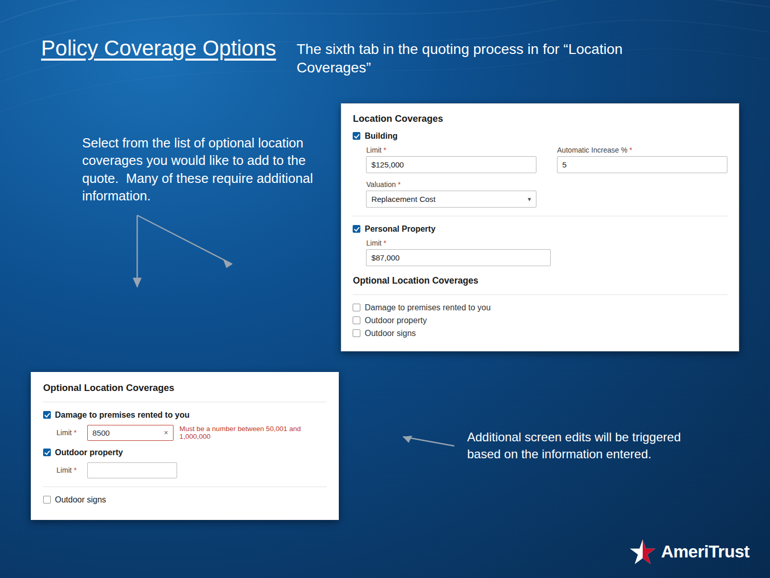Policy Coverage Options
The sixth tab in the quoting process in for “Location Coverages”
Select from the list of optional location coverages you would like to add to the quote. Many of these require additional information.
Location Coverages
Building
Limit *
$125,000
Automatic Increase % *
5
Valuation *
Replacement Cost
Personal Property
Limit *
$87,000
Optional Location Coverages
Damage to premises rented to you
Outdoor property
Outdoor signs
Optional Location Coverages
Damage to premises rented to you
Limit *
8500 ×
Must be a number between 50,001 and 1,000,000
Outdoor property
Limit *
Outdoor signs
Additional screen edits will be triggered based on the information entered.
Ameri Trust